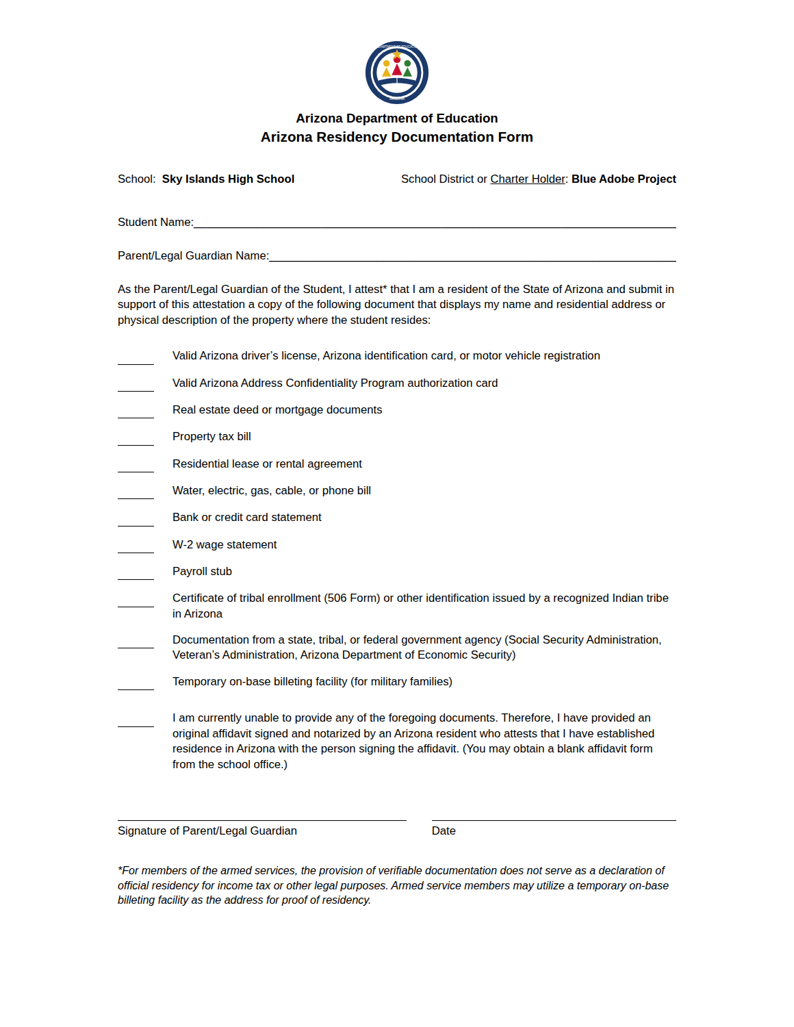ARIZONA DEPARTMENT OF EDUCATION
Arizona Department of Education
Arizona Residency Documentation Form
School: Sky Islands High School
School District or Charter Holder: Blue Adobe Project
Student Name:_______________________________________________________________________________________
Parent/Legal Guardian Name:_______________________________________________________________________
As the Parent/Legal Guardian of the Student, I attest* that I am a resident of the State of Arizona and submit in support of this attestation a copy of the following document that displays my name and residential address or physical description of the property where the student resides:
Valid Arizona driver’s license, Arizona identification card, or motor vehicle registration
Valid Arizona Address Confidentiality Program authorization card
Real estate deed or mortgage documents
Property tax bill
Residential lease or rental agreement
Water, electric, gas, cable, or phone bill
Bank or credit card statement
W-2 wage statement
Payroll stub
Certificate of tribal enrollment (506 Form) or other identification issued by a recognized Indian tribe in Arizona
Documentation from a state, tribal, or federal government agency (Social Security Administration, Veteran’s Administration, Arizona Department of Economic Security)
Temporary on-base billeting facility (for military families)
I am currently unable to provide any of the foregoing documents. Therefore, I have provided an original affidavit signed and notarized by an Arizona resident who attests that I have established residence in Arizona with the person signing the affidavit. (You may obtain a blank affidavit form from the school office.)
Signature of Parent/Legal Guardian
Date
*For members of the armed services, the provision of verifiable documentation does not serve as a declaration of official residency for income tax or other legal purposes. Armed service members may utilize a temporary on-base billeting facility as the address for proof of residency.